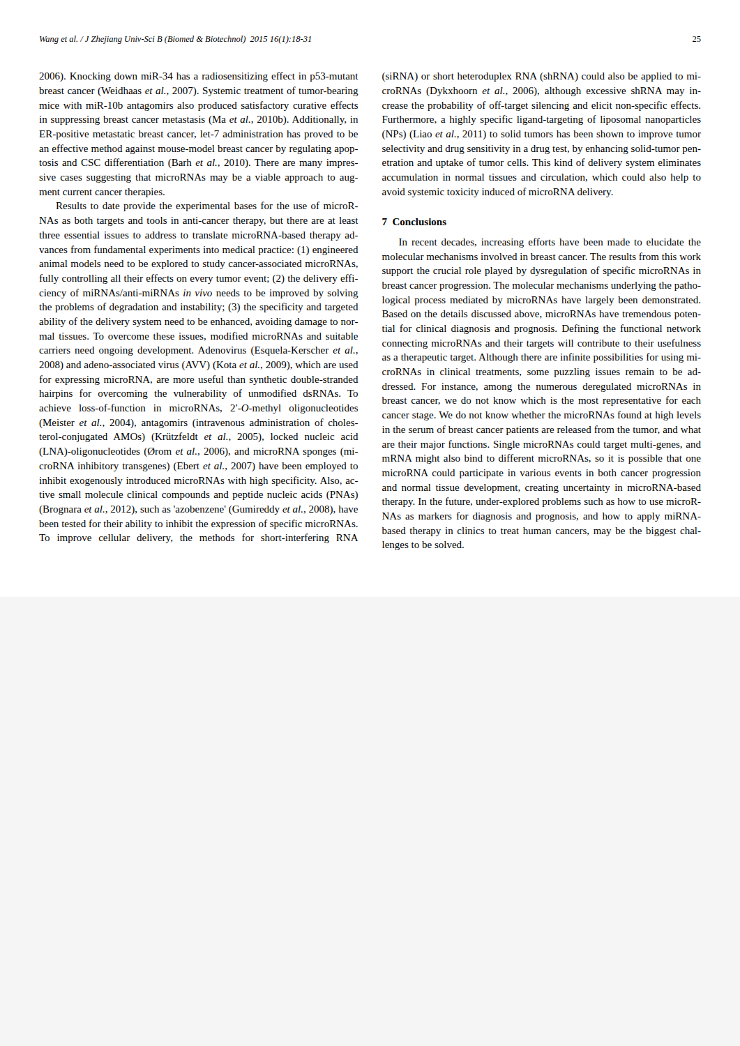Wang et al. / J Zhejiang Univ-Sci B (Biomed & Biotechnol) 2015 16(1):18-31 25
2006). Knocking down miR-34 has a radiosensitizing effect in p53-mutant breast cancer (Weidhaas et al., 2007). Systemic treatment of tumor-bearing mice with miR-10b antagomirs also produced satisfactory curative effects in suppressing breast cancer metastasis (Ma et al., 2010b). Additionally, in ER-positive metastatic breast cancer, let-7 administration has proved to be an effective method against mouse-model breast cancer by regulating apoptosis and CSC differentiation (Barh et al., 2010). There are many impressive cases suggesting that microRNAs may be a viable approach to augment current cancer therapies.
Results to date provide the experimental bases for the use of microRNAs as both targets and tools in anti-cancer therapy, but there are at least three essential issues to address to translate microRNA-based therapy advances from fundamental experiments into medical practice: (1) engineered animal models need to be explored to study cancer-associated microRNAs, fully controlling all their effects on every tumor event; (2) the delivery efficiency of miRNAs/anti-miRNAs in vivo needs to be improved by solving the problems of degradation and instability; (3) the specificity and targeted ability of the delivery system need to be enhanced, avoiding damage to normal tissues. To overcome these issues, modified microRNAs and suitable carriers need ongoing development. Adenovirus (Esquela-Kerscher et al., 2008) and adeno-associated virus (AVV) (Kota et al., 2009), which are used for expressing microRNA, are more useful than synthetic double-stranded hairpins for overcoming the vulnerability of unmodified dsRNAs. To achieve loss-of-function in microRNAs, 2′-O-methyl oligonucleotides (Meister et al., 2004), antagomirs (intravenous administration of cholesterol-conjugated AMOs) (Krützfeldt et al., 2005), locked nucleic acid (LNA)-oligonucleotides (Ørom et al., 2006), and microRNA sponges (microRNA inhibitory transgenes) (Ebert et al., 2007) have been employed to inhibit exogenously introduced microRNAs with high specificity. Also, active small molecule clinical compounds and peptide nucleic acids (PNAs) (Brognara et al., 2012), such as 'azobenzene' (Gumireddy et al., 2008), have been tested for their ability to inhibit the expression of specific microRNAs. To improve cellular delivery, the methods for short-interfering RNA (siRNA) or short heteroduplex RNA (shRNA) could also be applied to microRNAs (Dykxhoorn et al., 2006), although excessive shRNA may increase the probability of off-target silencing and elicit non-specific effects. Furthermore, a highly specific ligand-targeting of liposomal nanoparticles (NPs) (Liao et al., 2011) to solid tumors has been shown to improve tumor selectivity and drug sensitivity in a drug test, by enhancing solid-tumor penetration and uptake of tumor cells. This kind of delivery system eliminates accumulation in normal tissues and circulation, which could also help to avoid systemic toxicity induced of microRNA delivery.
7 Conclusions
In recent decades, increasing efforts have been made to elucidate the molecular mechanisms involved in breast cancer. The results from this work support the crucial role played by dysregulation of specific microRNAs in breast cancer progression. The molecular mechanisms underlying the pathological process mediated by microRNAs have largely been demonstrated. Based on the details discussed above, microRNAs have tremendous potential for clinical diagnosis and prognosis. Defining the functional network connecting microRNAs and their targets will contribute to their usefulness as a therapeutic target. Although there are infinite possibilities for using microRNAs in clinical treatments, some puzzling issues remain to be addressed. For instance, among the numerous deregulated microRNAs in breast cancer, we do not know which is the most representative for each cancer stage. We do not know whether the microRNAs found at high levels in the serum of breast cancer patients are released from the tumor, and what are their major functions. Single microRNAs could target multi-genes, and mRNA might also bind to different microRNAs, so it is possible that one microRNA could participate in various events in both cancer progression and normal tissue development, creating uncertainty in microRNA-based therapy. In the future, under-explored problems such as how to use microRNAs as markers for diagnosis and prognosis, and how to apply miRNA-based therapy in clinics to treat human cancers, may be the biggest challenges to be solved.